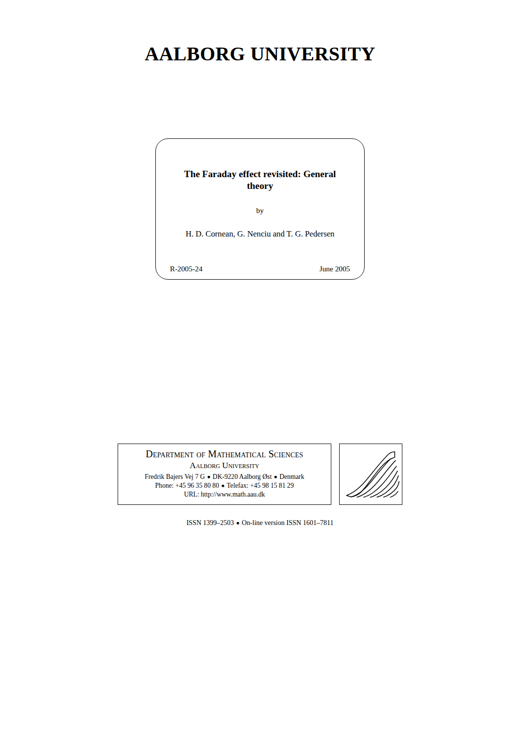AALBORG UNIVERSITY
The Faraday effect revisited: General theory
by
H. D. Cornean, G. Nenciu and T. G. Pedersen
R-2005-24 June 2005
Department of Mathematical Sciences
Aalborg University
Fredrik Bajers Vej 7 G ■ DK‑9220 Aalborg Øst ■ Denmark
Phone: +45 96 35 80 80 ■ Telefax: +45 98 15 81 29
URL: http://www.math.aau.dk
ISSN 1399–2503 ■ On-line version ISSN 1601–7811